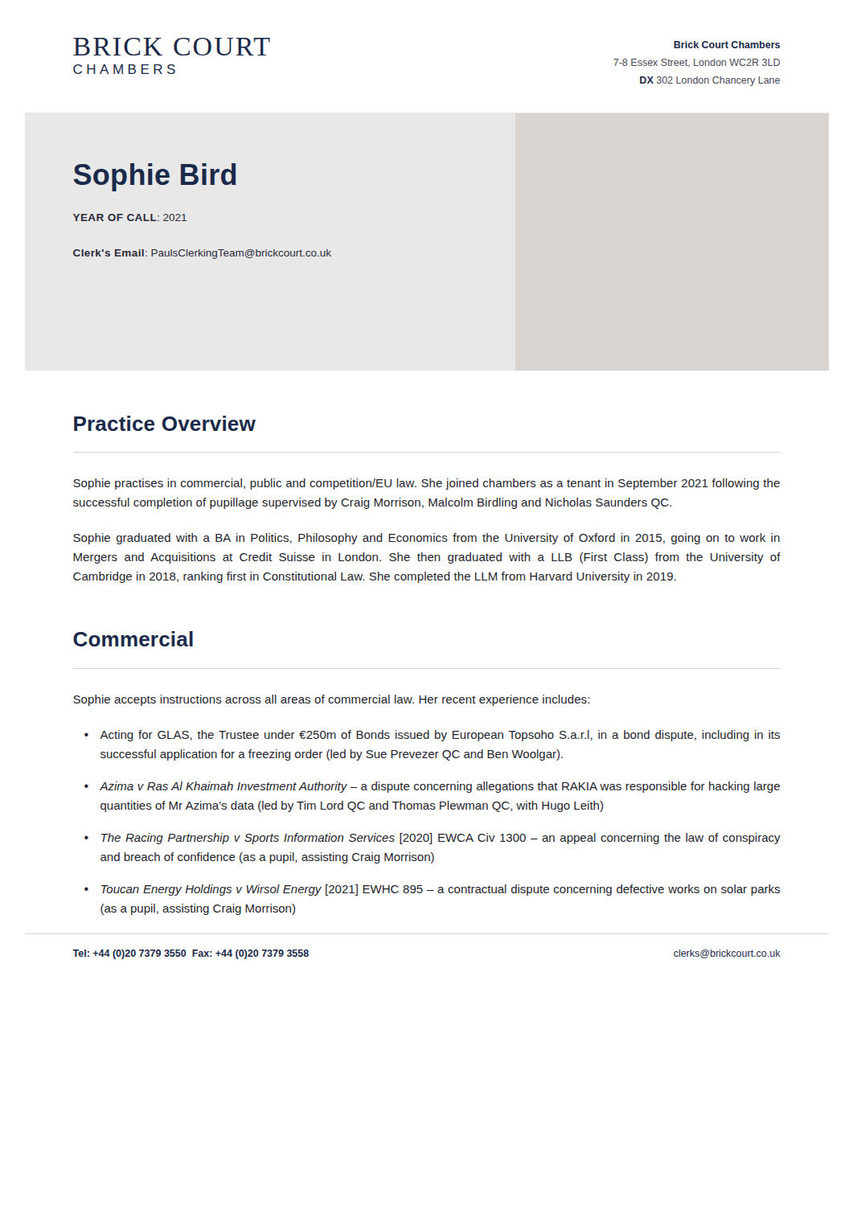BRICK COURT
CHAMBERS
Brick Court Chambers
7-8 Essex Street, London WC2R 3LD
DX 302 London Chancery Lane
Sophie Bird
YEAR OF CALL: 2021
Clerk's Email: PaulsClerkingTeam@brickcourt.co.uk
Practice Overview
Sophie practises in commercial, public and competition/EU law. She joined chambers as a tenant in September 2021 following the successful completion of pupillage supervised by Craig Morrison, Malcolm Birdling and Nicholas Saunders QC.
Sophie graduated with a BA in Politics, Philosophy and Economics from the University of Oxford in 2015, going on to work in Mergers and Acquisitions at Credit Suisse in London. She then graduated with a LLB (First Class) from the University of Cambridge in 2018, ranking first in Constitutional Law. She completed the LLM from Harvard University in 2019.
Commercial
Sophie accepts instructions across all areas of commercial law. Her recent experience includes:
Acting for GLAS, the Trustee under €250m of Bonds issued by European Topsoho S.a.r.l, in a bond dispute, including in its successful application for a freezing order (led by Sue Prevezer QC and Ben Woolgar).
Azima v Ras Al Khaimah Investment Authority – a dispute concerning allegations that RAKIA was responsible for hacking large quantities of Mr Azima’s data (led by Tim Lord QC and Thomas Plewman QC, with Hugo Leith)
The Racing Partnership v Sports Information Services [2020] EWCA Civ 1300 – an appeal concerning the law of conspiracy and breach of confidence (as a pupil, assisting Craig Morrison)
Toucan Energy Holdings v Wirsol Energy [2021] EWHC 895 – a contractual dispute concerning defective works on solar parks (as a pupil, assisting Craig Morrison)
Tel: +44 (0)20 7379 3550 Fax: +44 (0)20 7379 3558
clerks@brickcourt.co.uk